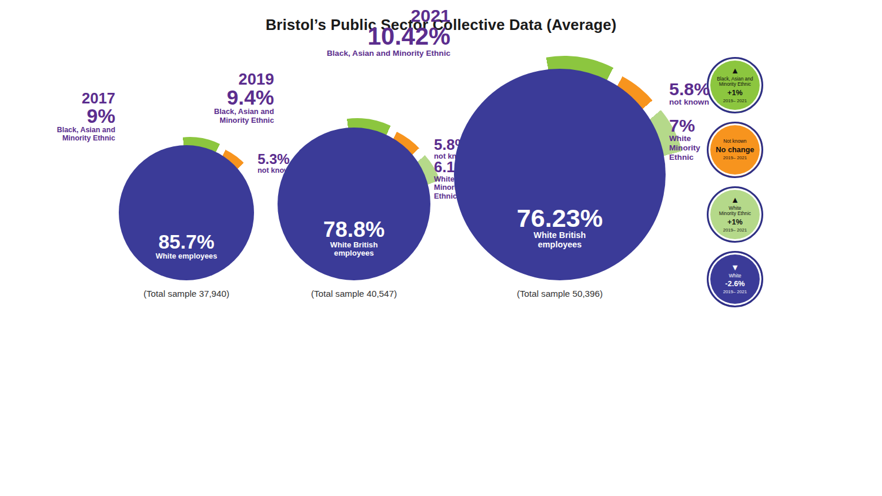Bristol’s Public Sector Collective Data (Average)
85.7%
White employees
2017
9%
Black, Asian and
Minority Ethnic
5.3%
not known
(Total sample 37,940)
78.8%
White British
employees
2019
9.4%
Black, Asian and
Minority Ethnic
5.8%
not known
6.1%
White
Minority
Ethnic
(Total sample 40,547)
76.23%
White British
employees
2021
10.42%
Black, Asian and Minority Ethnic
5.8%
not known
7%
White
Minority
Ethnic
(Total sample 50,396)
▲ Black, Asian and
Minority Ethnic +1% 2019– 2021
Not known No change 2019– 2021
▲ White
Minority Ethnic +1% 2019– 2021
▼ White -2.6% 2019– 2021